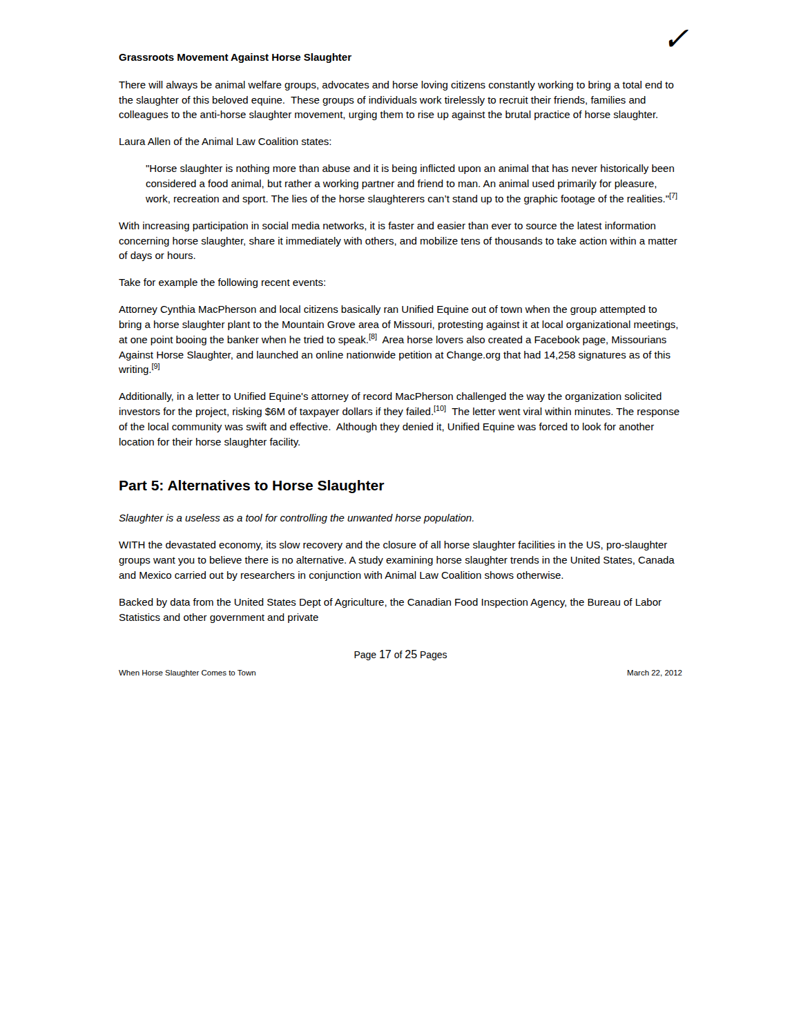✓
Grassroots Movement Against Horse Slaughter
There will always be animal welfare groups, advocates and horse loving citizens constantly working to bring a total end to the slaughter of this beloved equine. These groups of individuals work tirelessly to recruit their friends, families and colleagues to the anti-horse slaughter movement, urging them to rise up against the brutal practice of horse slaughter.
Laura Allen of the Animal Law Coalition states:
"Horse slaughter is nothing more than abuse and it is being inflicted upon an animal that has never historically been considered a food animal, but rather a working partner and friend to man. An animal used primarily for pleasure, work, recreation and sport. The lies of the horse slaughterers can’t stand up to the graphic footage of the realities."[7]
With increasing participation in social media networks, it is faster and easier than ever to source the latest information concerning horse slaughter, share it immediately with others, and mobilize tens of thousands to take action within a matter of days or hours.
Take for example the following recent events:
Attorney Cynthia MacPherson and local citizens basically ran Unified Equine out of town when the group attempted to bring a horse slaughter plant to the Mountain Grove area of Missouri, protesting against it at local organizational meetings, at one point booing the banker when he tried to speak.[8] Area horse lovers also created a Facebook page, Missourians Against Horse Slaughter, and launched an online nationwide petition at Change.org that had 14,258 signatures as of this writing.[9]
Additionally, in a letter to Unified Equine's attorney of record MacPherson challenged the way the organization solicited investors for the project, risking $6M of taxpayer dollars if they failed.[10] The letter went viral within minutes. The response of the local community was swift and effective. Although they denied it, Unified Equine was forced to look for another location for their horse slaughter facility.
Part 5: Alternatives to Horse Slaughter
Slaughter is a useless as a tool for controlling the unwanted horse population.
WITH the devastated economy, its slow recovery and the closure of all horse slaughter facilities in the US, pro-slaughter groups want you to believe there is no alternative. A study examining horse slaughter trends in the United States, Canada and Mexico carried out by researchers in conjunction with Animal Law Coalition shows otherwise.
Backed by data from the United States Dept of Agriculture, the Canadian Food Inspection Agency, the Bureau of Labor Statistics and other government and private
Page 17 of 25 Pages
When Horse Slaughter Comes to Town March 22, 2012